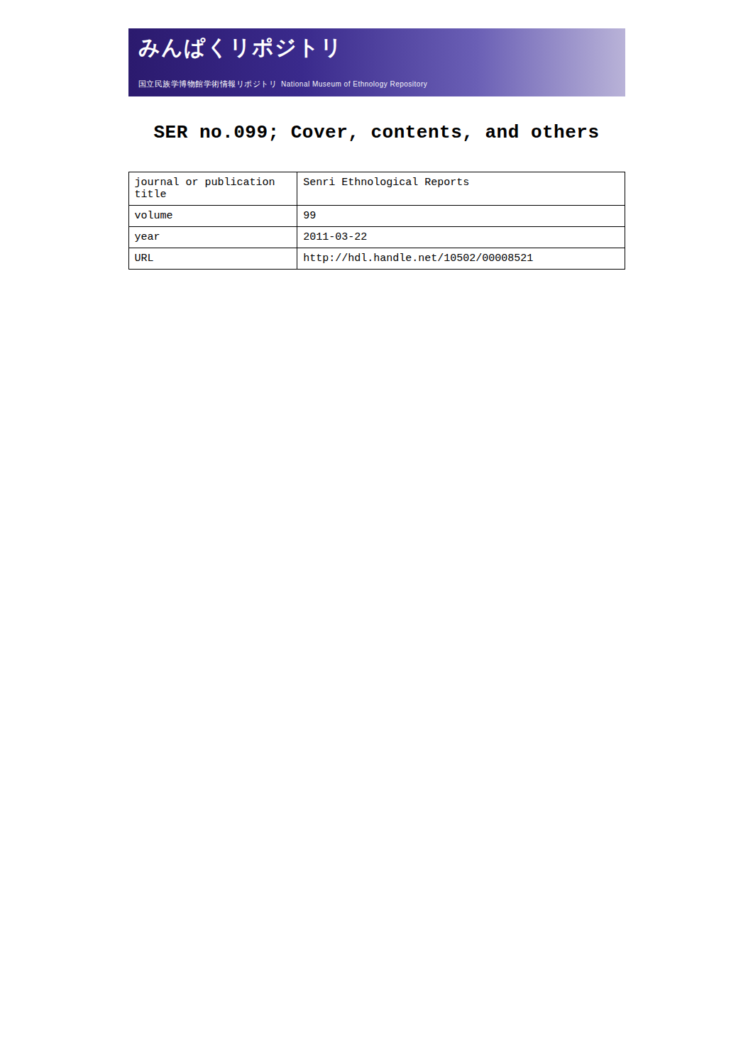みんぱくリポジトリ
国立民族学博物館学術情報リポジトリNational Museum of Ethnology Repository
SER no.099; Cover, contents, and others
| journal or publication title | Senri Ethnological Reports |
| volume | 99 |
| year | 2011-03-22 |
| URL | http://hdl.handle.net/10502/00008521 |